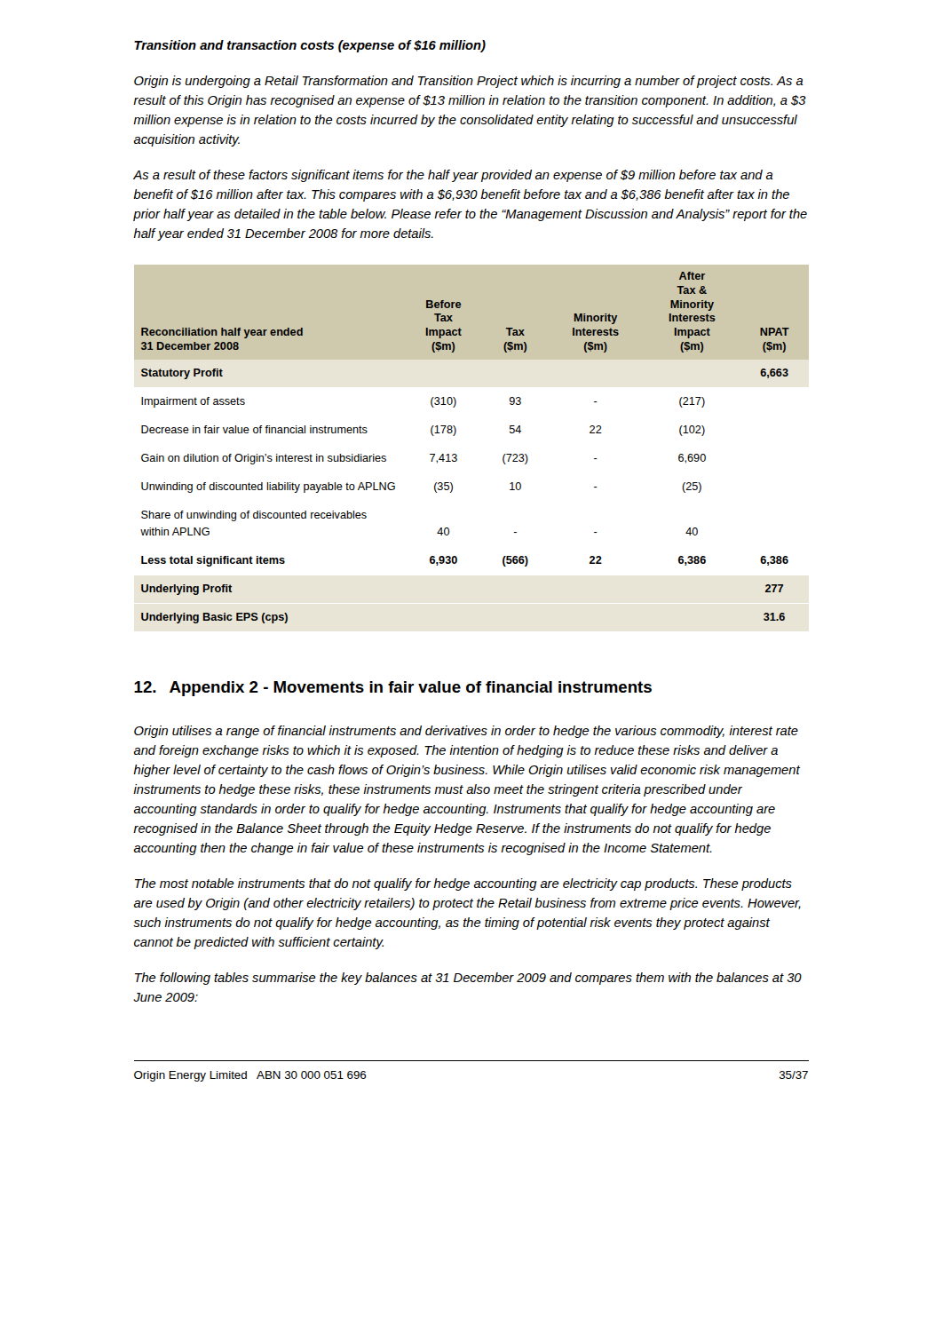Transition and transaction costs (expense of $16 million)
Origin is undergoing a Retail Transformation and Transition Project which is incurring a number of project costs. As a result of this Origin has recognised an expense of $13 million in relation to the transition component. In addition, a $3 million expense is in relation to the costs incurred by the consolidated entity relating to successful and unsuccessful acquisition activity.
As a result of these factors significant items for the half year provided an expense of $9 million before tax and a benefit of $16 million after tax. This compares with a $6,930 benefit before tax and a $6,386 benefit after tax in the prior half year as detailed in the table below. Please refer to the “Management Discussion and Analysis” report for the half year ended 31 December 2008 for more details.
| Reconciliation half year ended 31 December 2008 | Before Tax Impact ($m) | Tax ($m) | Minority Interests ($m) | After Tax & Minority Interests Impact ($m) | NPAT ($m) |
| --- | --- | --- | --- | --- | --- |
| Statutory Profit | | | | | 6,663 |
| Impairment of assets | (310) | 93 | - | (217) | |
| Decrease in fair value of financial instruments | (178) | 54 | 22 | (102) | |
| Gain on dilution of Origin’s interest in subsidiaries | 7,413 | (723) | - | 6,690 | |
| Unwinding of discounted liability payable to APLNG | (35) | 10 | - | (25) | |
| Share of unwinding of discounted receivables within APLNG | 40 | - | - | 40 | |
| Less total significant items | 6,930 | (566) | 22 | 6,386 | 6,386 |
| Underlying Profit | | | | | 277 |
| Underlying Basic EPS (cps) | | | | | 31.6 |
12. Appendix 2 - Movements in fair value of financial instruments
Origin utilises a range of financial instruments and derivatives in order to hedge the various commodity, interest rate and foreign exchange risks to which it is exposed. The intention of hedging is to reduce these risks and deliver a higher level of certainty to the cash flows of Origin’s business. While Origin utilises valid economic risk management instruments to hedge these risks, these instruments must also meet the stringent criteria prescribed under accounting standards in order to qualify for hedge accounting. Instruments that qualify for hedge accounting are recognised in the Balance Sheet through the Equity Hedge Reserve. If the instruments do not qualify for hedge accounting then the change in fair value of these instruments is recognised in the Income Statement.
The most notable instruments that do not qualify for hedge accounting are electricity cap products. These products are used by Origin (and other electricity retailers) to protect the Retail business from extreme price events. However, such instruments do not qualify for hedge accounting, as the timing of potential risk events they protect against cannot be predicted with sufficient certainty.
The following tables summarise the key balances at 31 December 2009 and compares them with the balances at 30 June 2009:
Origin Energy Limited ABN 30 000 051 696 35/37